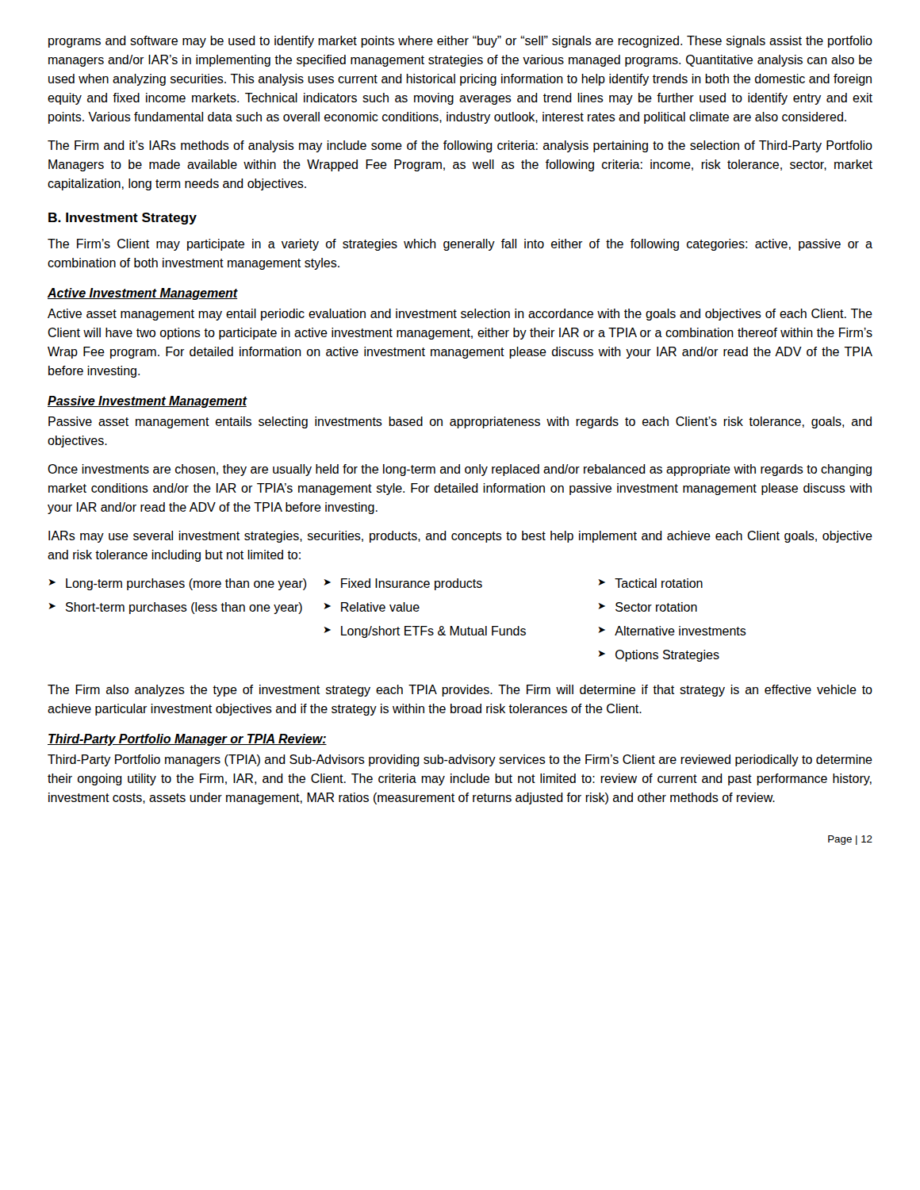programs and software may be used to identify market points where either “buy” or “sell” signals are recognized. These signals assist the portfolio managers and/or IAR’s in implementing the specified management strategies of the various managed programs. Quantitative analysis can also be used when analyzing securities. This analysis uses current and historical pricing information to help identify trends in both the domestic and foreign equity and fixed income markets. Technical indicators such as moving averages and trend lines may be further used to identify entry and exit points. Various fundamental data such as overall economic conditions, industry outlook, interest rates and political climate are also considered.
The Firm and it’s IARs methods of analysis may include some of the following criteria: analysis pertaining to the selection of Third-Party Portfolio Managers to be made available within the Wrapped Fee Program, as well as the following criteria: income, risk tolerance, sector, market capitalization, long term needs and objectives.
B. Investment Strategy
The Firm’s Client may participate in a variety of strategies which generally fall into either of the following categories: active, passive or a combination of both investment management styles.
Active Investment Management
Active asset management may entail periodic evaluation and investment selection in accordance with the goals and objectives of each Client. The Client will have two options to participate in active investment management, either by their IAR or a TPIA or a combination thereof within the Firm’s Wrap Fee program. For detailed information on active investment management please discuss with your IAR and/or read the ADV of the TPIA before investing.
Passive Investment Management
Passive asset management entails selecting investments based on appropriateness with regards to each Client’s risk tolerance, goals, and objectives.
Once investments are chosen, they are usually held for the long-term and only replaced and/or rebalanced as appropriate with regards to changing market conditions and/or the IAR or TPIA’s management style. For detailed information on passive investment management please discuss with your IAR and/or read the ADV of the TPIA before investing.
IARs may use several investment strategies, securities, products, and concepts to best help implement and achieve each Client goals, objective and risk tolerance including but not limited to:
| Long-term purchases (more than one year) Short-term purchases (less than one year) | Fixed Insurance products Relative value Long/short ETFs & Mutual Funds | Tactical rotation Sector rotation Alternative investments Options Strategies |
The Firm also analyzes the type of investment strategy each TPIA provides. The Firm will determine if that strategy is an effective vehicle to achieve particular investment objectives and if the strategy is within the broad risk tolerances of the Client.
Third-Party Portfolio Manager or TPIA Review:
Third-Party Portfolio managers (TPIA) and Sub-Advisors providing sub-advisory services to the Firm’s Client are reviewed periodically to determine their ongoing utility to the Firm, IAR, and the Client. The criteria may include but not limited to: review of current and past performance history, investment costs, assets under management, MAR ratios (measurement of returns adjusted for risk) and other methods of review.
Page | 12